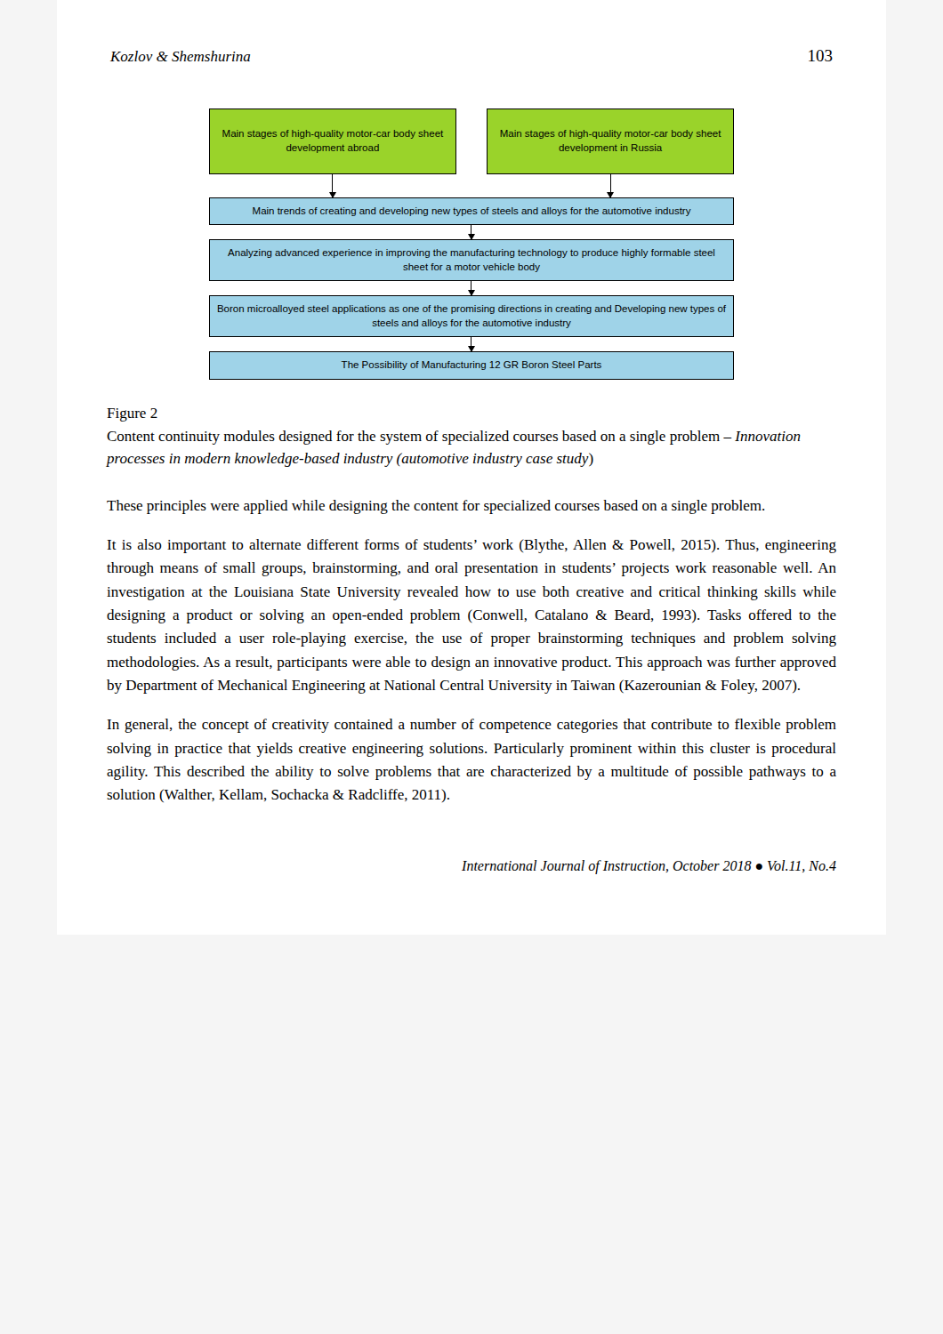Kozlov & Shemshurina 103
Main stages of high-quality motor-car body sheet development abroad
Main stages of high-quality motor-car body sheet development in Russia
Main trends of creating and developing new types of steels and alloys for the automotive industry
Analyzing advanced experience in improving the manufacturing technology to produce highly formable steel sheet for a motor vehicle body
Boron microalloyed steel applications as one of the promising directions in creating and Developing new types of steels and alloys for the automotive industry
The Possibility of Manufacturing 12 GR Boron Steel Parts
Figure 2 Content continuity modules designed for the system of specialized courses based on a single problem – Innovation processes in modern knowledge-based industry (automotive industry case study)
These principles were applied while designing the content for specialized courses based on a single problem.
It is also important to alternate different forms of students’ work (Blythe, Allen & Powell, 2015). Thus, engineering through means of small groups, brainstorming, and oral presentation in students’ projects work reasonable well. An investigation at the Louisiana State University revealed how to use both creative and critical thinking skills while designing a product or solving an open-ended problem (Conwell, Catalano & Beard, 1993). Tasks offered to the students included a user role-playing exercise, the use of proper brainstorming techniques and problem solving methodologies. As a result, participants were able to design an innovative product. This approach was further approved by Department of Mechanical Engineering at National Central University in Taiwan (Kazerounian & Foley, 2007).
In general, the concept of creativity contained a number of competence categories that contribute to flexible problem solving in practice that yields creative engineering solutions. Particularly prominent within this cluster is procedural agility. This described the ability to solve problems that are characterized by a multitude of possible pathways to a solution (Walther, Kellam, Sochacka & Radcliffe, 2011).
International Journal of Instruction, October 2018 ● Vol.11, No.4